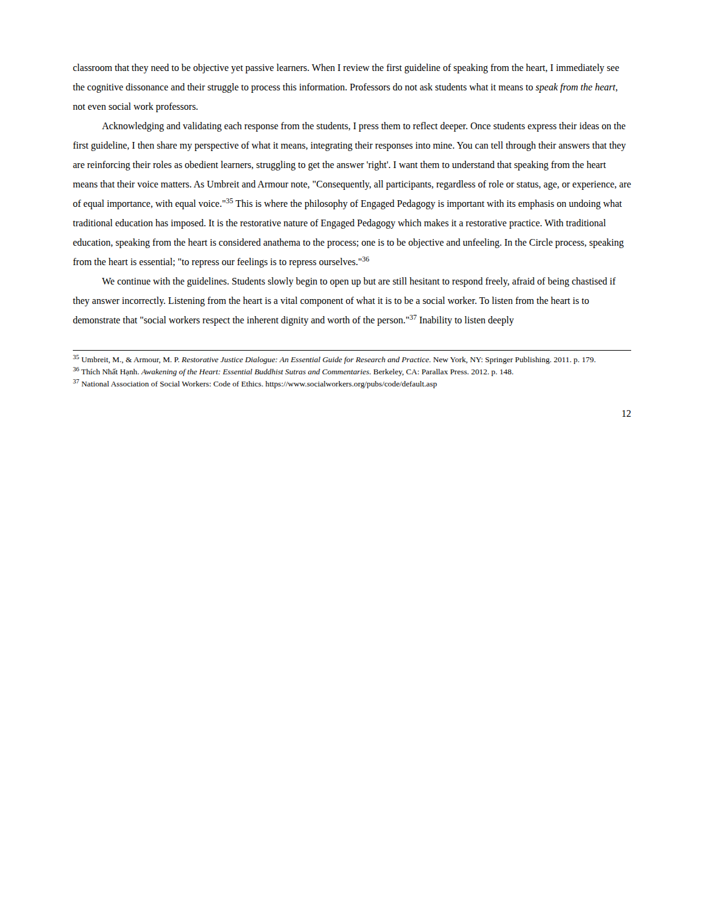classroom that they need to be objective yet passive learners. When I review the first guideline of speaking from the heart, I immediately see the cognitive dissonance and their struggle to process this information. Professors do not ask students what it means to speak from the heart, not even social work professors.
Acknowledging and validating each response from the students, I press them to reflect deeper. Once students express their ideas on the first guideline, I then share my perspective of what it means, integrating their responses into mine. You can tell through their answers that they are reinforcing their roles as obedient learners, struggling to get the answer 'right'. I want them to understand that speaking from the heart means that their voice matters. As Umbreit and Armour note, "Consequently, all participants, regardless of role or status, age, or experience, are of equal importance, with equal voice."35 This is where the philosophy of Engaged Pedagogy is important with its emphasis on undoing what traditional education has imposed. It is the restorative nature of Engaged Pedagogy which makes it a restorative practice. With traditional education, speaking from the heart is considered anathema to the process; one is to be objective and unfeeling. In the Circle process, speaking from the heart is essential; "to repress our feelings is to repress ourselves."36
We continue with the guidelines. Students slowly begin to open up but are still hesitant to respond freely, afraid of being chastised if they answer incorrectly. Listening from the heart is a vital component of what it is to be a social worker. To listen from the heart is to demonstrate that "social workers respect the inherent dignity and worth of the person."37 Inability to listen deeply
35 Umbreit, M., & Armour, M. P. Restorative Justice Dialogue: An Essential Guide for Research and Practice. New York, NY: Springer Publishing. 2011. p. 179.
36 Thích Nhất Hạnh. Awakening of the Heart: Essential Buddhist Sutras and Commentaries. Berkeley, CA: Parallax Press. 2012. p. 148.
37 National Association of Social Workers: Code of Ethics. https://www.socialworkers.org/pubs/code/default.asp
12